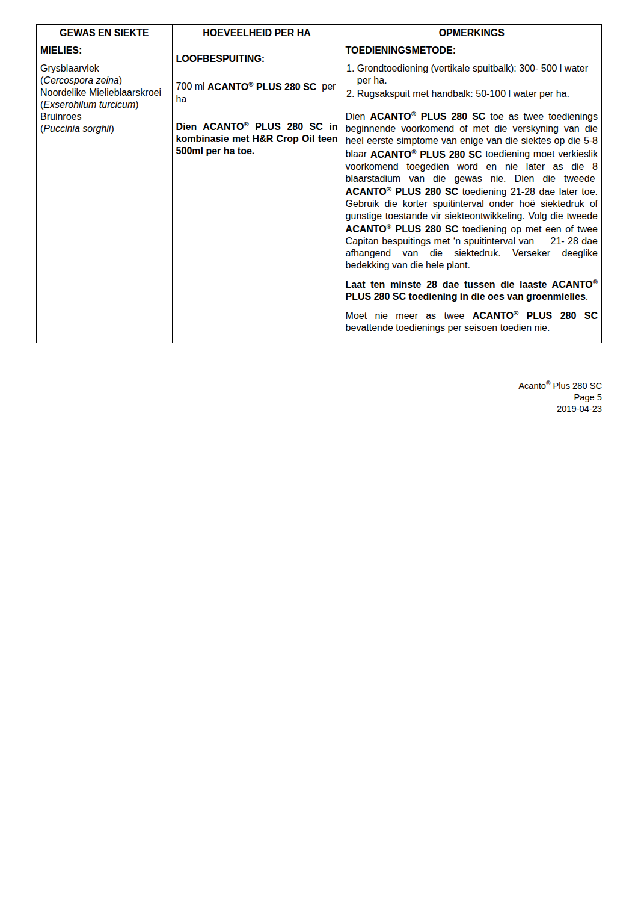| GEWAS EN SIEKTE | HOEVEELHEID PER HA | OPMERKINGS |
| --- | --- | --- |
| MIELIES: Grysblaarvlek ( Cercospora zeina ) Noordelike Mielieblaarskroei ( Exserohilum turcicum ) Bruinroes ( Puccinia sorghii ) | LOOFBESPUITING: 700 ml ACANTO ® PLUS 280 SC per ha Dien ACANTO ® PLUS 280 SC in kombinasie met H&R Crop Oil teen 500ml per ha toe. | TOEDIENINGSMETODE: Grondtoediening (vertikale spuitbalk): 300- 500 l water per ha. Rugsakspuit met handbalk: 50-100 l water per ha. Dien ACANTO ® PLUS 280 SC toe as twee toedienings beginnende voorkomend of met die verskyning van die heel eerste simptome van enige van die siektes op die 5-8 blaar ACANTO ® PLUS 280 SC toediening moet verkieslik voorkomend toegedien word en nie later as die 8 blaarstadium van die gewas nie. Dien die tweede ACANTO ® PLUS 280 SC toediening 21-28 dae later toe. Gebruik die korter spuitinterval onder hoë siektedruk of gunstige toestande vir siekteontwikkeling. Volg die tweede ACANTO ® PLUS 280 SC toediening op met een of twee Capitan bespuitings met ‘n spuitinterval van 21- 28 dae afhangend van die siektedruk. Verseker deeglike bedekking van die hele plant. Laat ten minste 28 dae tussen die laaste ACANTO ® PLUS 280 SC toediening in die oes van groenmielies . Moet nie meer as twee ACANTO ® PLUS 280 SC bevattende toedienings per seisoen toedien nie. |
Acanto® Plus 280 SC
Page 5
2019-04-23